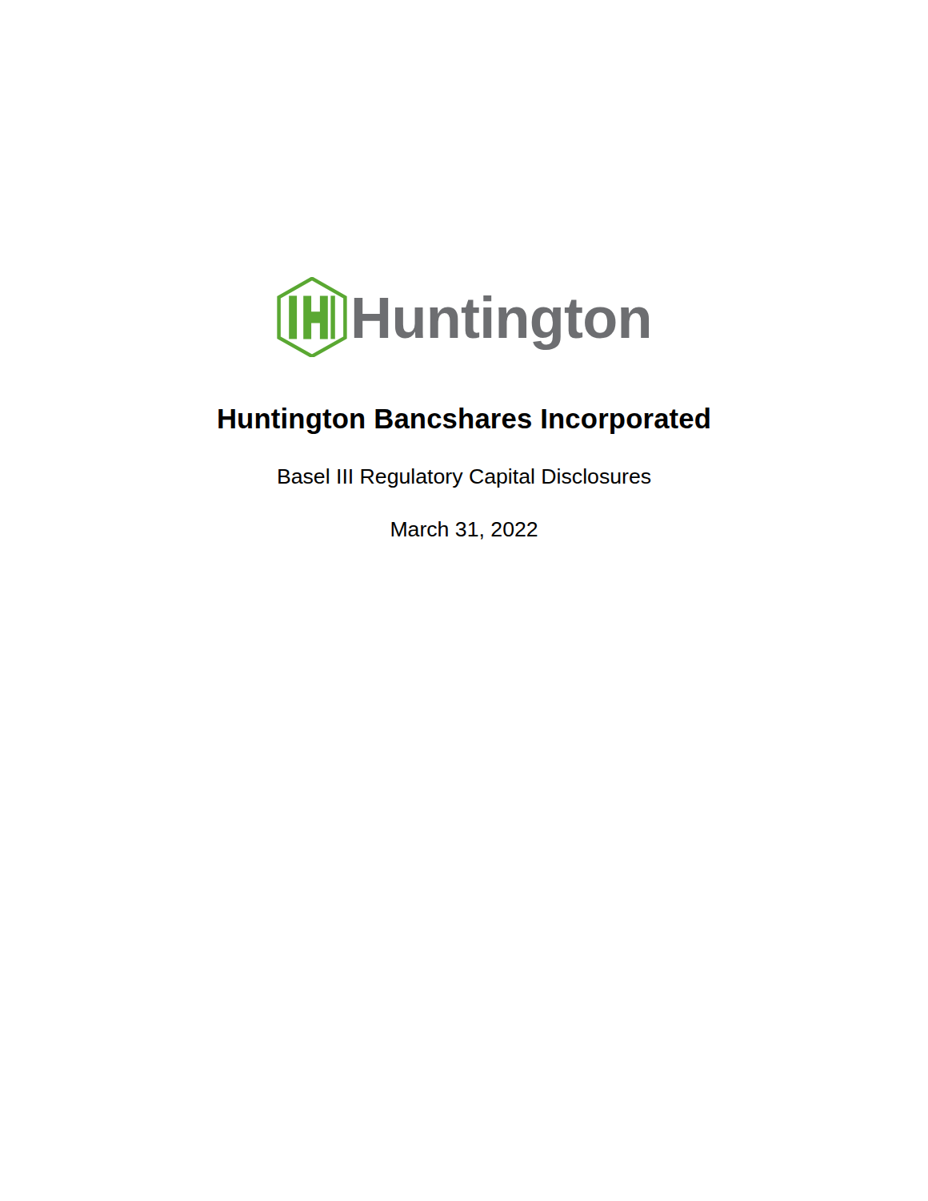Huntington
Huntington Bancshares Incorporated
Basel III Regulatory Capital Disclosures
March 31, 2022